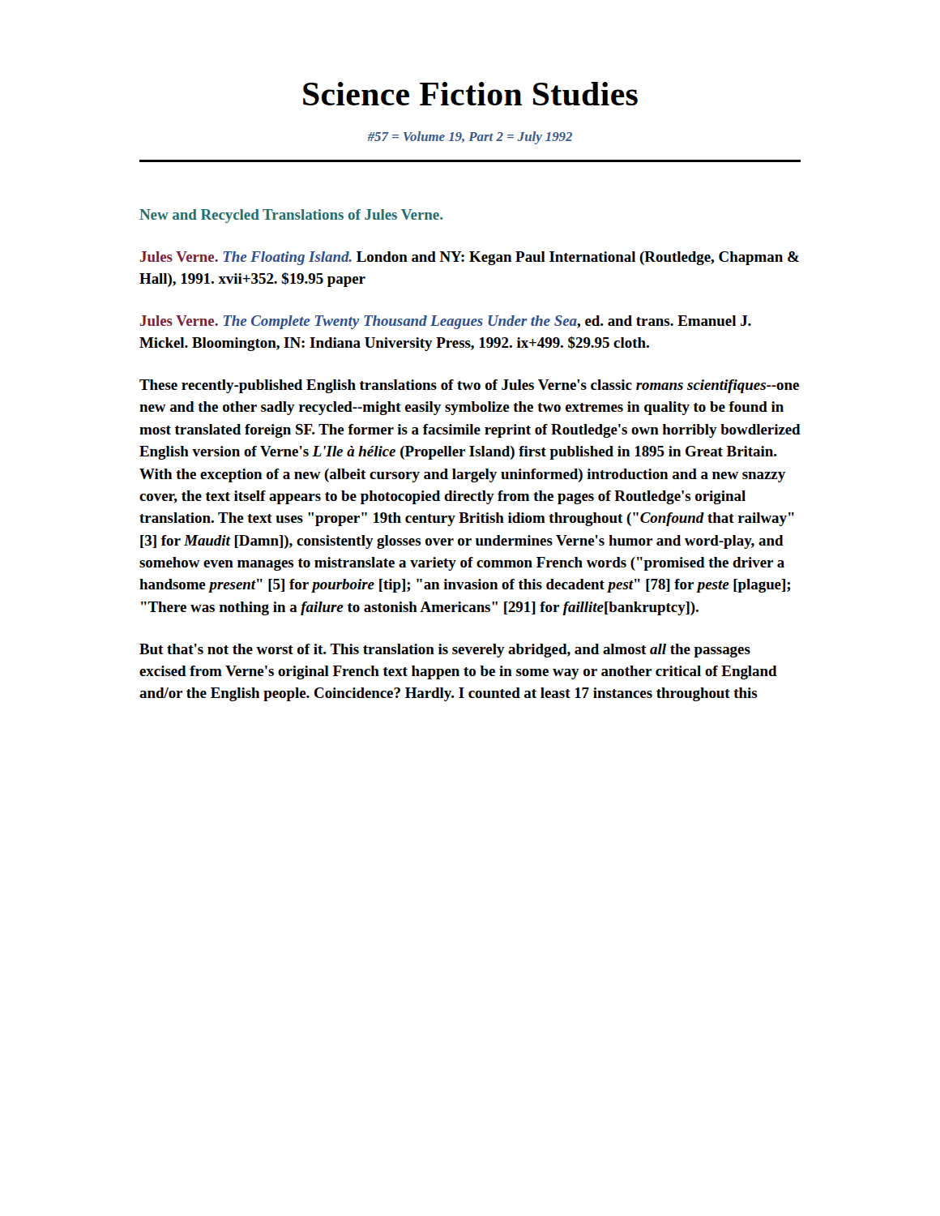Science Fiction Studies
#57 = Volume 19, Part 2 = July 1992
New and Recycled Translations of Jules Verne.
Jules Verne. The Floating Island. London and NY: Kegan Paul International (Routledge, Chapman & Hall), 1991. xvii+352. $19.95 paper
Jules Verne. The Complete Twenty Thousand Leagues Under the Sea, ed. and trans. Emanuel J. Mickel. Bloomington, IN: Indiana University Press, 1992. ix+499. $29.95 cloth.
These recently-published English translations of two of Jules Verne's classic romans scientifiques--one new and the other sadly recycled--might easily symbolize the two extremes in quality to be found in most translated foreign SF. The former is a facsimile reprint of Routledge's own horribly bowdlerized English version of Verne's L'Ile à hélice (Propeller Island) first published in 1895 in Great Britain. With the exception of a new (albeit cursory and largely uninformed) introduction and a new snazzy cover, the text itself appears to be photocopied directly from the pages of Routledge's original translation. The text uses "proper" 19th century British idiom throughout ("Confound that railway" [3] for Maudit [Damn]), consistently glosses over or undermines Verne's humor and word-play, and somehow even manages to mistranslate a variety of common French words ("promised the driver a handsome present" [5] for pourboire [tip]; "an invasion of this decadent pest" [78] for peste [plague]; "There was nothing in a failure to astonish Americans" [291] for faillite[bankruptcy]).
But that's not the worst of it. This translation is severely abridged, and almost all the passages excised from Verne's original French text happen to be in some way or another critical of England and/or the English people. Coincidence? Hardly. I counted at least 17 instances throughout this